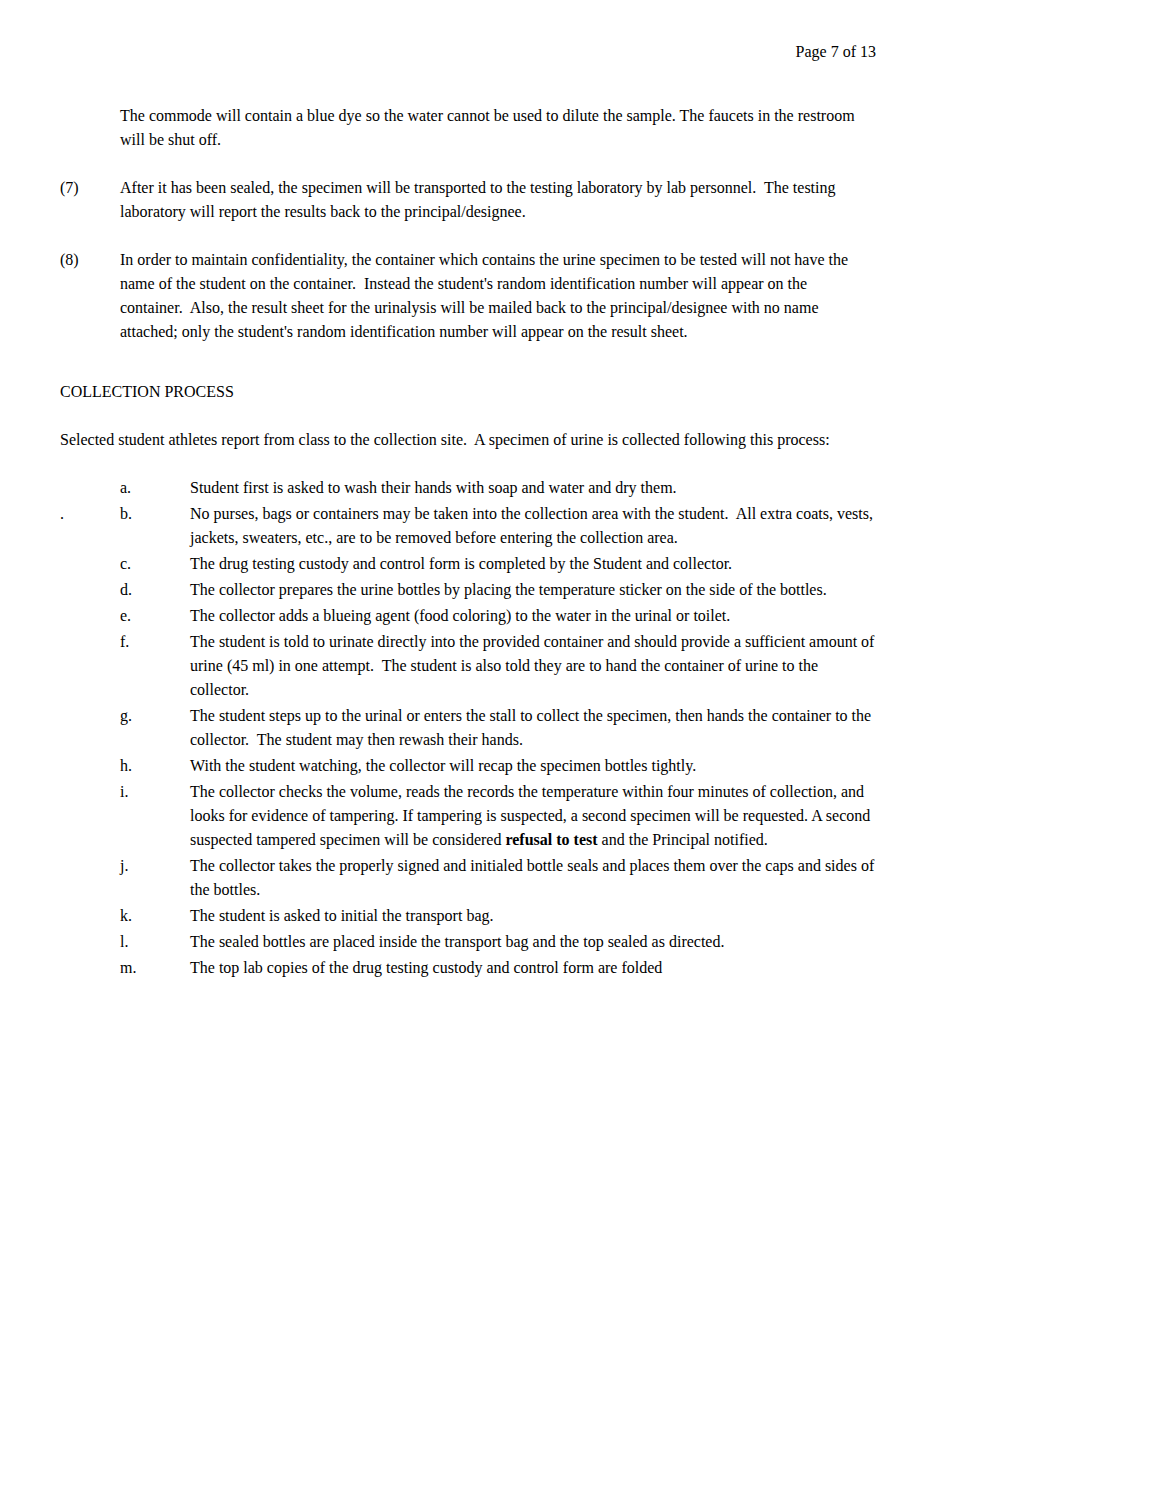Page 7 of 13
The commode will contain a blue dye so the water cannot be used to dilute the sample. The faucets in the restroom will be shut off.
(7)
After it has been sealed, the specimen will be transported to the testing laboratory by lab personnel. The testing laboratory will report the results back to the principal/designee.
(8)
In order to maintain confidentiality, the container which contains the urine specimen to be tested will not have the name of the student on the container. Instead the student's random identification number will appear on the container. Also, the result sheet for the urinalysis will be mailed back to the principal/designee with no name attached; only the student's random identification number will appear on the result sheet.
COLLECTION PROCESS
Selected student athletes report from class to the collection site. A specimen of urine is collected following this process:
a.
Student first is asked to wash their hands with soap and water and dry them.
b.
No purses, bags or containers may be taken into the collection area with the student. All extra coats, vests, jackets, sweaters, etc., are to be removed before entering the collection area.
c.
The drug testing custody and control form is completed by the Student and collector.
d.
The collector prepares the urine bottles by placing the temperature sticker on the side of the bottles.
e.
The collector adds a blueing agent (food coloring) to the water in the urinal or toilet.
f.
The student is told to urinate directly into the provided container and should provide a sufficient amount of urine (45 ml) in one attempt. The student is also told they are to hand the container of urine to the collector.
g.
The student steps up to the urinal or enters the stall to collect the specimen, then hands the container to the collector. The student may then rewash their hands.
h.
With the student watching, the collector will recap the specimen bottles tightly.
i.
The collector checks the volume, reads the records the temperature within four minutes of collection, and looks for evidence of tampering. If tampering is suspected, a second specimen will be requested. A second suspected tampered specimen will be considered refusal to test and the Principal notified.
j.
The collector takes the properly signed and initialed bottle seals and places them over the caps and sides of the bottles.
k.
The student is asked to initial the transport bag.
l.
The sealed bottles are placed inside the transport bag and the top sealed as directed.
m.
The top lab copies of the drug testing custody and control form are folded